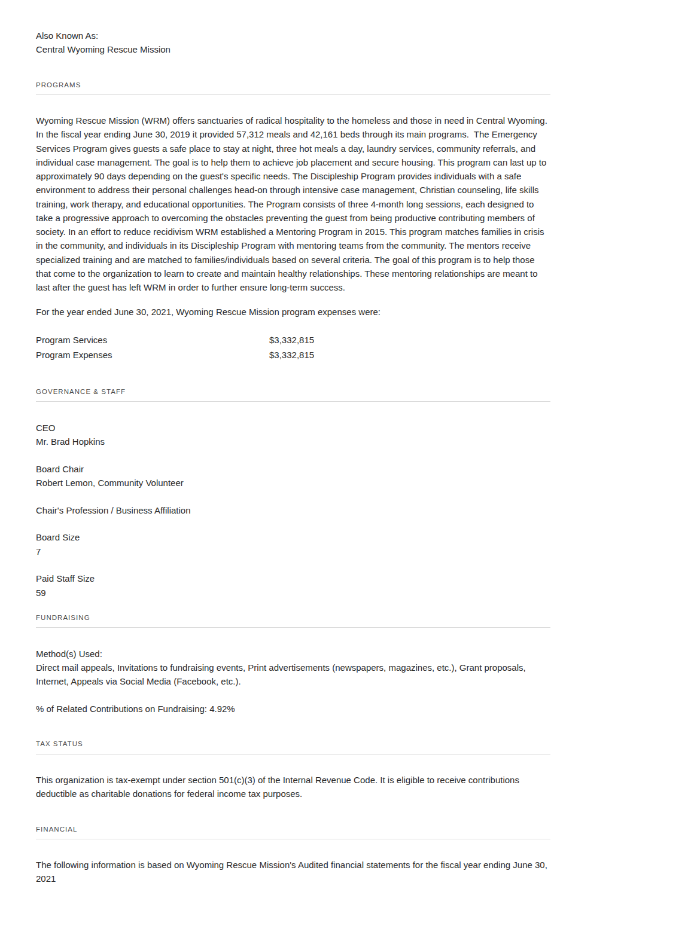Also Known As:
Central Wyoming Rescue Mission
PROGRAMS
Wyoming Rescue Mission (WRM) offers sanctuaries of radical hospitality to the homeless and those in need in Central Wyoming. In the fiscal year ending June 30, 2019 it provided 57,312 meals and 42,161 beds through its main programs. The Emergency Services Program gives guests a safe place to stay at night, three hot meals a day, laundry services, community referrals, and individual case management. The goal is to help them to achieve job placement and secure housing. This program can last up to approximately 90 days depending on the guest's specific needs. The Discipleship Program provides individuals with a safe environment to address their personal challenges head-on through intensive case management, Christian counseling, life skills training, work therapy, and educational opportunities. The Program consists of three 4-month long sessions, each designed to take a progressive approach to overcoming the obstacles preventing the guest from being productive contributing members of society. In an effort to reduce recidivism WRM established a Mentoring Program in 2015. This program matches families in crisis in the community, and individuals in its Discipleship Program with mentoring teams from the community. The mentors receive specialized training and are matched to families/individuals based on several criteria. The goal of this program is to help those that come to the organization to learn to create and maintain healthy relationships. These mentoring relationships are meant to last after the guest has left WRM in order to further ensure long-term success.
For the year ended June 30, 2021, Wyoming Rescue Mission program expenses were:
| Program Services | $3,332,815 |
| Program Expenses | $3,332,815 |
GOVERNANCE & STAFF
CEO
Mr. Brad Hopkins
Board Chair
Robert Lemon, Community Volunteer
Chair's Profession / Business Affiliation
Board Size
7
Paid Staff Size
59
FUNDRAISING
Method(s) Used:
Direct mail appeals, Invitations to fundraising events, Print advertisements (newspapers, magazines, etc.), Grant proposals, Internet, Appeals via Social Media (Facebook, etc.).
% of Related Contributions on Fundraising: 4.92%
TAX STATUS
This organization is tax-exempt under section 501(c)(3) of the Internal Revenue Code. It is eligible to receive contributions deductible as charitable donations for federal income tax purposes.
FINANCIAL
The following information is based on Wyoming Rescue Mission's Audited financial statements for the fiscal year ending June 30, 2021